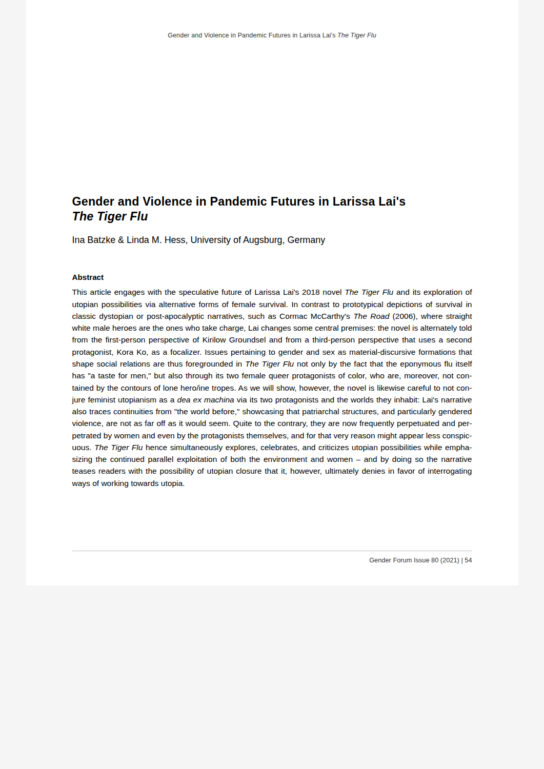Gender and Violence in Pandemic Futures in Larissa Lai's The Tiger Flu
Gender and Violence in Pandemic Futures in Larissa Lai's
The Tiger Flu
Ina Batzke & Linda M. Hess, University of Augsburg, Germany
Abstract
This article engages with the speculative future of Larissa Lai's 2018 novel The Tiger Flu and its exploration of utopian possibilities via alternative forms of female survival. In contrast to prototypical depictions of survival in classic dystopian or post-apocalyptic narratives, such as Cormac McCarthy's The Road (2006), where straight white male heroes are the ones who take charge, Lai changes some central premises: the novel is alternately told from the first-person perspective of Kirilow Groundsel and from a third-person perspective that uses a second protagonist, Kora Ko, as a focalizer. Issues pertaining to gender and sex as material-discursive formations that shape social relations are thus foregrounded in The Tiger Flu not only by the fact that the eponymous flu itself has "a taste for men," but also through its two female queer protagonists of color, who are, moreover, not contained by the contours of lone hero/ine tropes. As we will show, however, the novel is likewise careful to not conjure feminist utopianism as a dea ex machina via its two protagonists and the worlds they inhabit: Lai's narrative also traces continuities from "the world before," showcasing that patriarchal structures, and particularly gendered violence, are not as far off as it would seem. Quite to the contrary, they are now frequently perpetuated and perpetrated by women and even by the protagonists themselves, and for that very reason might appear less conspicuous. The Tiger Flu hence simultaneously explores, celebrates, and criticizes utopian possibilities while emphasizing the continued parallel exploitation of both the environment and women – and by doing so the narrative teases readers with the possibility of utopian closure that it, however, ultimately denies in favor of interrogating ways of working towards utopia.
Gender Forum Issue 80 (2021) | 54